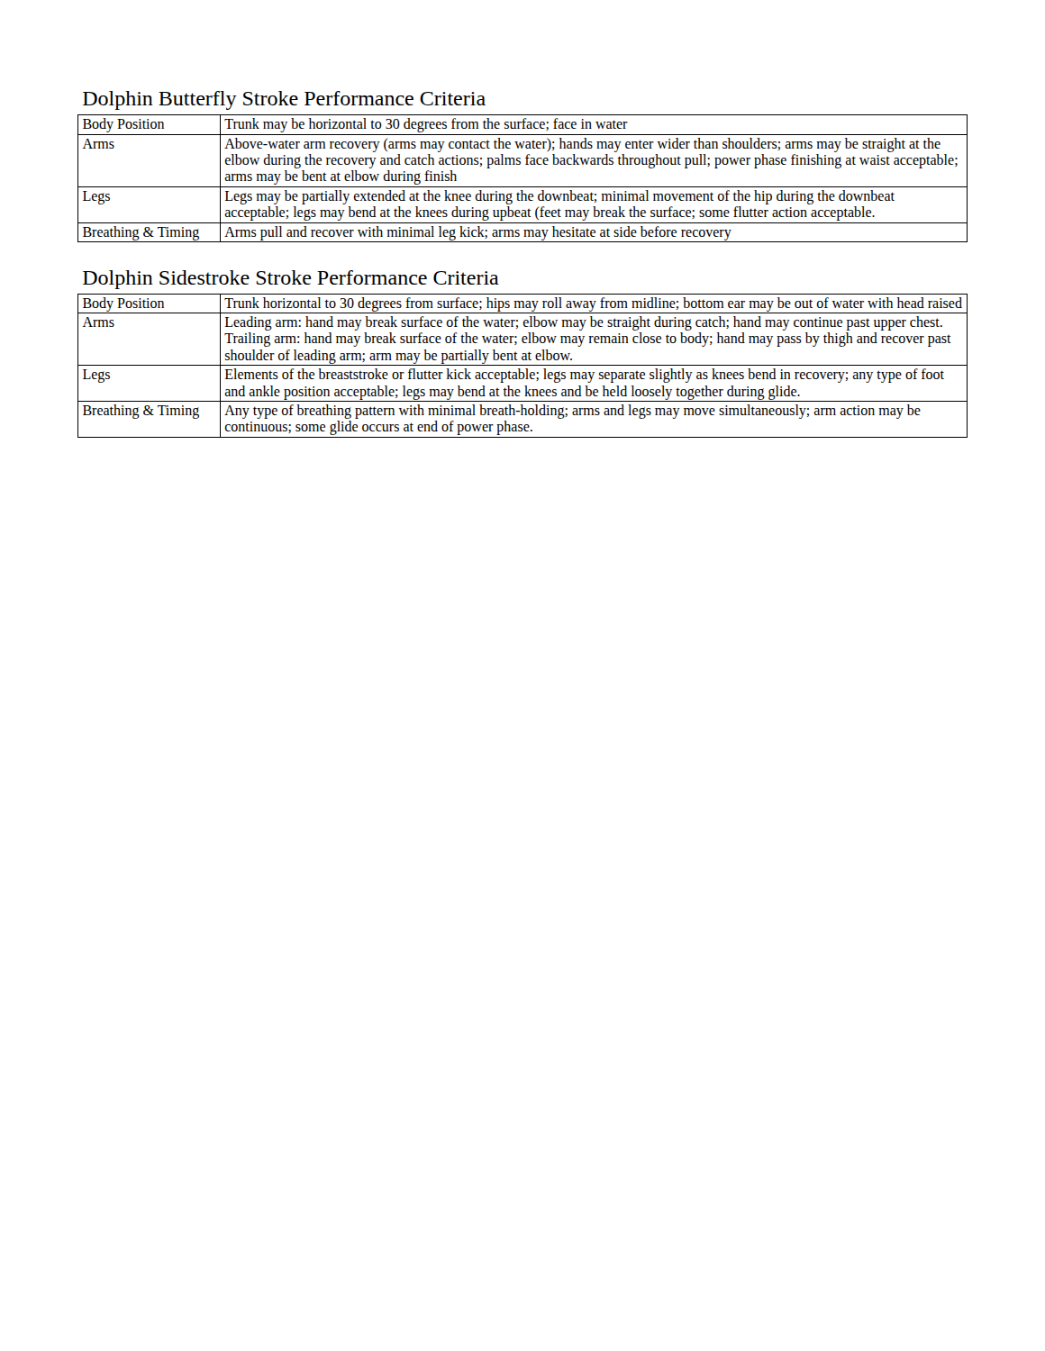Dolphin Butterfly Stroke Performance Criteria
| Body Position | Trunk may be horizontal to 30 degrees from the surface; face in water |
| Arms | Above-water arm recovery (arms may contact the water); hands may enter wider than shoulders; arms may be straight at the elbow during the recovery and catch actions; palms face backwards throughout pull; power phase finishing at waist acceptable; arms may be bent at elbow during finish |
| Legs | Legs may be partially extended at the knee during the downbeat; minimal movement of the hip during the downbeat acceptable; legs may bend at the knees during upbeat (feet may break the surface; some flutter action acceptable. |
| Breathing & Timing | Arms pull and recover with minimal leg kick; arms may hesitate at side before recovery |
Dolphin Sidestroke Stroke Performance Criteria
| Body Position | Trunk horizontal to 30 degrees from surface; hips may roll away from midline; bottom ear may be out of water with head raised |
| Arms | Leading arm: hand may break surface of the water; elbow may be straight during catch; hand may continue past upper chest. Trailing arm: hand may break surface of the water; elbow may remain close to body; hand may pass by thigh and recover past shoulder of leading arm; arm may be partially bent at elbow. |
| Legs | Elements of the breaststroke or flutter kick acceptable; legs may separate slightly as knees bend in recovery; any type of foot and ankle position acceptable; legs may bend at the knees and be held loosely together during glide. |
| Breathing & Timing | Any type of breathing pattern with minimal breath-holding; arms and legs may move simultaneously; arm action may be continuous; some glide occurs at end of power phase. |